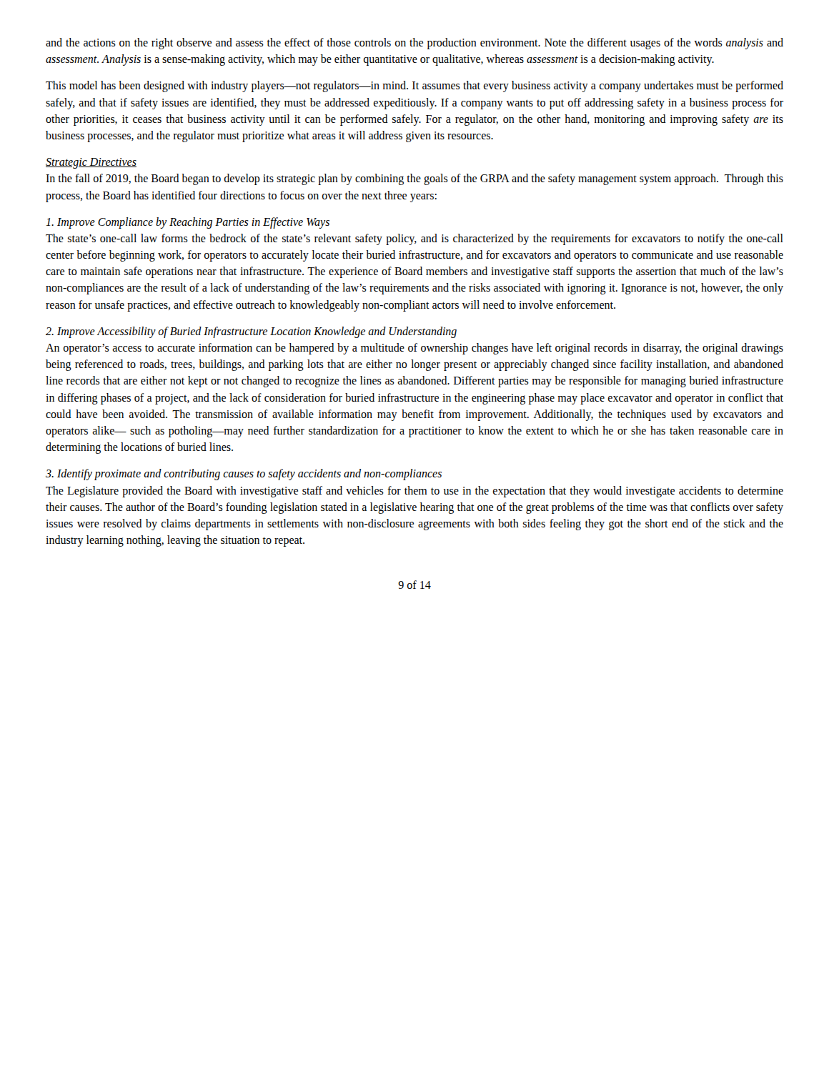and the actions on the right observe and assess the effect of those controls on the production environment. Note the different usages of the words analysis and assessment. Analysis is a sense-making activity, which may be either quantitative or qualitative, whereas assessment is a decision-making activity.
This model has been designed with industry players—not regulators—in mind. It assumes that every business activity a company undertakes must be performed safely, and that if safety issues are identified, they must be addressed expeditiously. If a company wants to put off addressing safety in a business process for other priorities, it ceases that business activity until it can be performed safely. For a regulator, on the other hand, monitoring and improving safety are its business processes, and the regulator must prioritize what areas it will address given its resources.
Strategic Directives
In the fall of 2019, the Board began to develop its strategic plan by combining the goals of the GRPA and the safety management system approach. Through this process, the Board has identified four directions to focus on over the next three years:
1. Improve Compliance by Reaching Parties in Effective Ways
The state’s one-call law forms the bedrock of the state’s relevant safety policy, and is characterized by the requirements for excavators to notify the one-call center before beginning work, for operators to accurately locate their buried infrastructure, and for excavators and operators to communicate and use reasonable care to maintain safe operations near that infrastructure. The experience of Board members and investigative staff supports the assertion that much of the law’s non-compliances are the result of a lack of understanding of the law’s requirements and the risks associated with ignoring it. Ignorance is not, however, the only reason for unsafe practices, and effective outreach to knowledgeably non-compliant actors will need to involve enforcement.
2. Improve Accessibility of Buried Infrastructure Location Knowledge and Understanding
An operator’s access to accurate information can be hampered by a multitude of ownership changes have left original records in disarray, the original drawings being referenced to roads, trees, buildings, and parking lots that are either no longer present or appreciably changed since facility installation, and abandoned line records that are either not kept or not changed to recognize the lines as abandoned. Different parties may be responsible for managing buried infrastructure in differing phases of a project, and the lack of consideration for buried infrastructure in the engineering phase may place excavator and operator in conflict that could have been avoided. The transmission of available information may benefit from improvement. Additionally, the techniques used by excavators and operators alike— such as potholing—may need further standardization for a practitioner to know the extent to which he or she has taken reasonable care in determining the locations of buried lines.
3. Identify proximate and contributing causes to safety accidents and non-compliances
The Legislature provided the Board with investigative staff and vehicles for them to use in the expectation that they would investigate accidents to determine their causes. The author of the Board’s founding legislation stated in a legislative hearing that one of the great problems of the time was that conflicts over safety issues were resolved by claims departments in settlements with non-disclosure agreements with both sides feeling they got the short end of the stick and the industry learning nothing, leaving the situation to repeat.
9 of 14